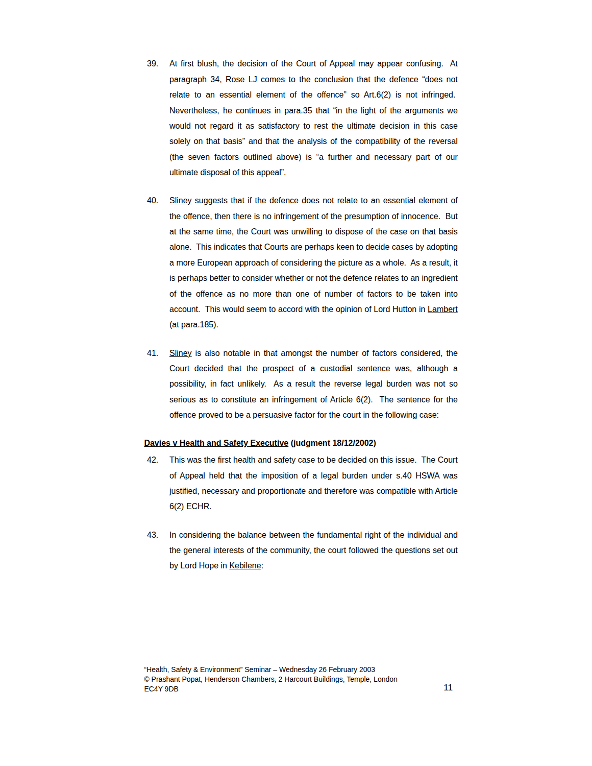At first blush, the decision of the Court of Appeal may appear confusing. At paragraph 34, Rose LJ comes to the conclusion that the defence “does not relate to an essential element of the offence” so Art.6(2) is not infringed. Nevertheless, he continues in para.35 that “in the light of the arguments we would not regard it as satisfactory to rest the ultimate decision in this case solely on that basis” and that the analysis of the compatibility of the reversal (the seven factors outlined above) is “a further and necessary part of our ultimate disposal of this appeal”.
Sliney suggests that if the defence does not relate to an essential element of the offence, then there is no infringement of the presumption of innocence. But at the same time, the Court was unwilling to dispose of the case on that basis alone. This indicates that Courts are perhaps keen to decide cases by adopting a more European approach of considering the picture as a whole. As a result, it is perhaps better to consider whether or not the defence relates to an ingredient of the offence as no more than one of number of factors to be taken into account. This would seem to accord with the opinion of Lord Hutton in Lambert (at para.185).
Sliney is also notable in that amongst the number of factors considered, the Court decided that the prospect of a custodial sentence was, although a possibility, in fact unlikely. As a result the reverse legal burden was not so serious as to constitute an infringement of Article 6(2). The sentence for the offence proved to be a persuasive factor for the court in the following case:
Davies v Health and Safety Executive (judgment 18/12/2002)
This was the first health and safety case to be decided on this issue. The Court of Appeal held that the imposition of a legal burden under s.40 HSWA was justified, necessary and proportionate and therefore was compatible with Article 6(2) ECHR.
In considering the balance between the fundamental right of the individual and the general interests of the community, the court followed the questions set out by Lord Hope in Kebilene:
“Health, Safety & Environment” Seminar – Wednesday 26 February 2003
© Prashant Popat, Henderson Chambers, 2 Harcourt Buildings, Temple, London EC4Y 9DB
11